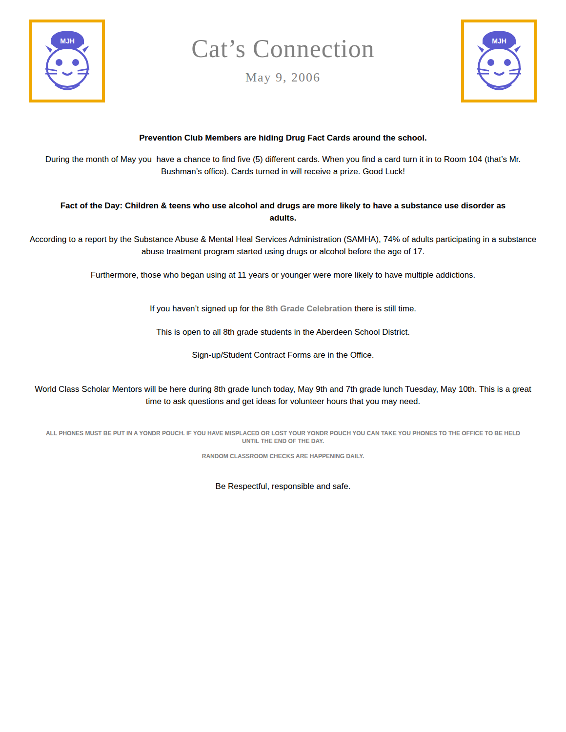MJH
MJH
Cat’s Connection
May 9, 2006
Prevention Club Members are hiding Drug Fact Cards around the school.
During the month of May you have a chance to find five (5) different cards. When you find a card turn it in to Room 104 (that’s Mr. Bushman’s office). Cards turned in will receive a prize. Good Luck!
Fact of the Day: Children & teens who use alcohol and drugs are more likely to have a substance use disorder as adults.
According to a report by the Substance Abuse & Mental Heal Services Administration (SAMHA), 74% of adults participating in a substance abuse treatment program started using drugs or alcohol before the age of 17.
Furthermore, those who began using at 11 years or younger were more likely to have multiple addictions.
If you haven’t signed up for the 8th Grade Celebration there is still time.
This is open to all 8th grade students in the Aberdeen School District.
Sign-up/Student Contract Forms are in the Office.
World Class Scholar Mentors will be here during 8th grade lunch today, May 9th and 7th grade lunch Tuesday, May 10th. This is a great time to ask questions and get ideas for volunteer hours that you may need.
All phones must be put in a Yondr pouch. If you have misplaced or lost your Yondr pouch you can take you phones to the office to be held until the end of the day.
Random classroom checks are happening daily.
Be Respectful, responsible and safe.